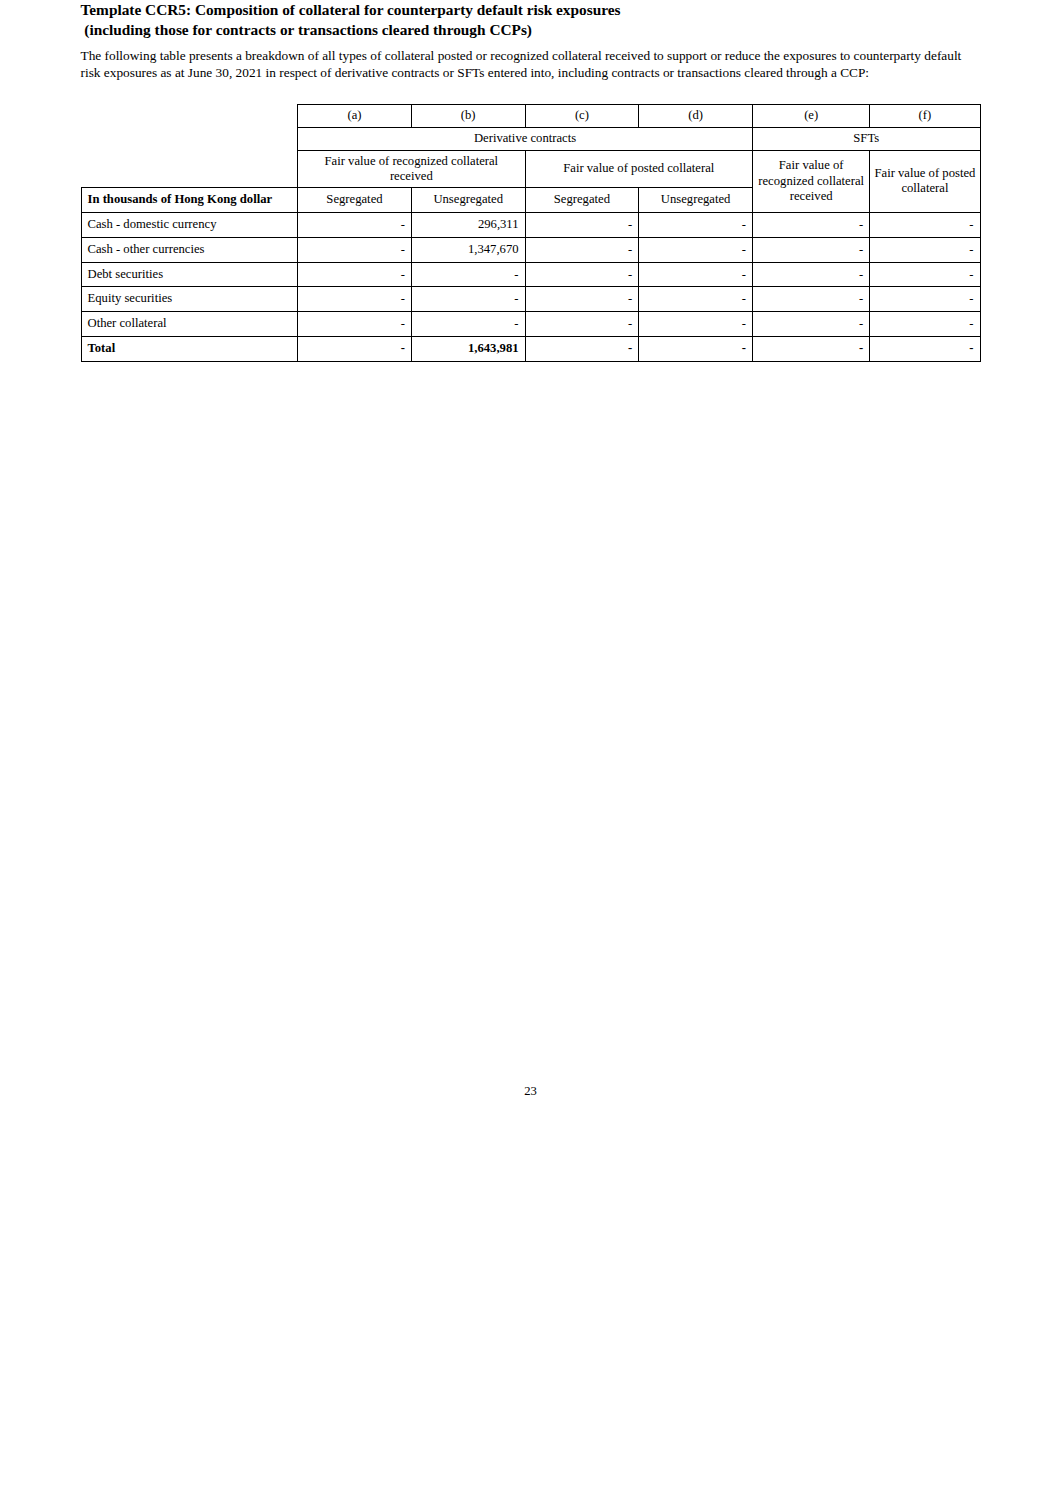Template CCR5: Composition of collateral for counterparty default risk exposures (including those for contracts or transactions cleared through CCPs)
The following table presents a breakdown of all types of collateral posted or recognized collateral received to support or reduce the exposures to counterparty default risk exposures as at June 30, 2021 in respect of derivative contracts or SFTs entered into, including contracts or transactions cleared through a CCP:
| | (a) | (b) | (c) | (d) | (e) | (f) |
| --- | --- | --- | --- | --- | --- | --- |
| | Derivative contracts | SFTs |
| | Fair value of recognized collateral received | Fair value of posted collateral | Fair value of recognized collateral received | Fair value of posted collateral |
| In thousands of Hong Kong dollar | Segregated | Unsegregated | Segregated | Unsegregated |
| Cash - domestic currency | - | 296,311 | - | - | - | - |
| Cash - other currencies | - | 1,347,670 | - | - | - | - |
| Debt securities | - | - | - | - | - | - |
| Equity securities | - | - | - | - | - | - |
| Other collateral | - | - | - | - | - | - |
| Total | - | 1,643,981 | - | - | - | - |
23